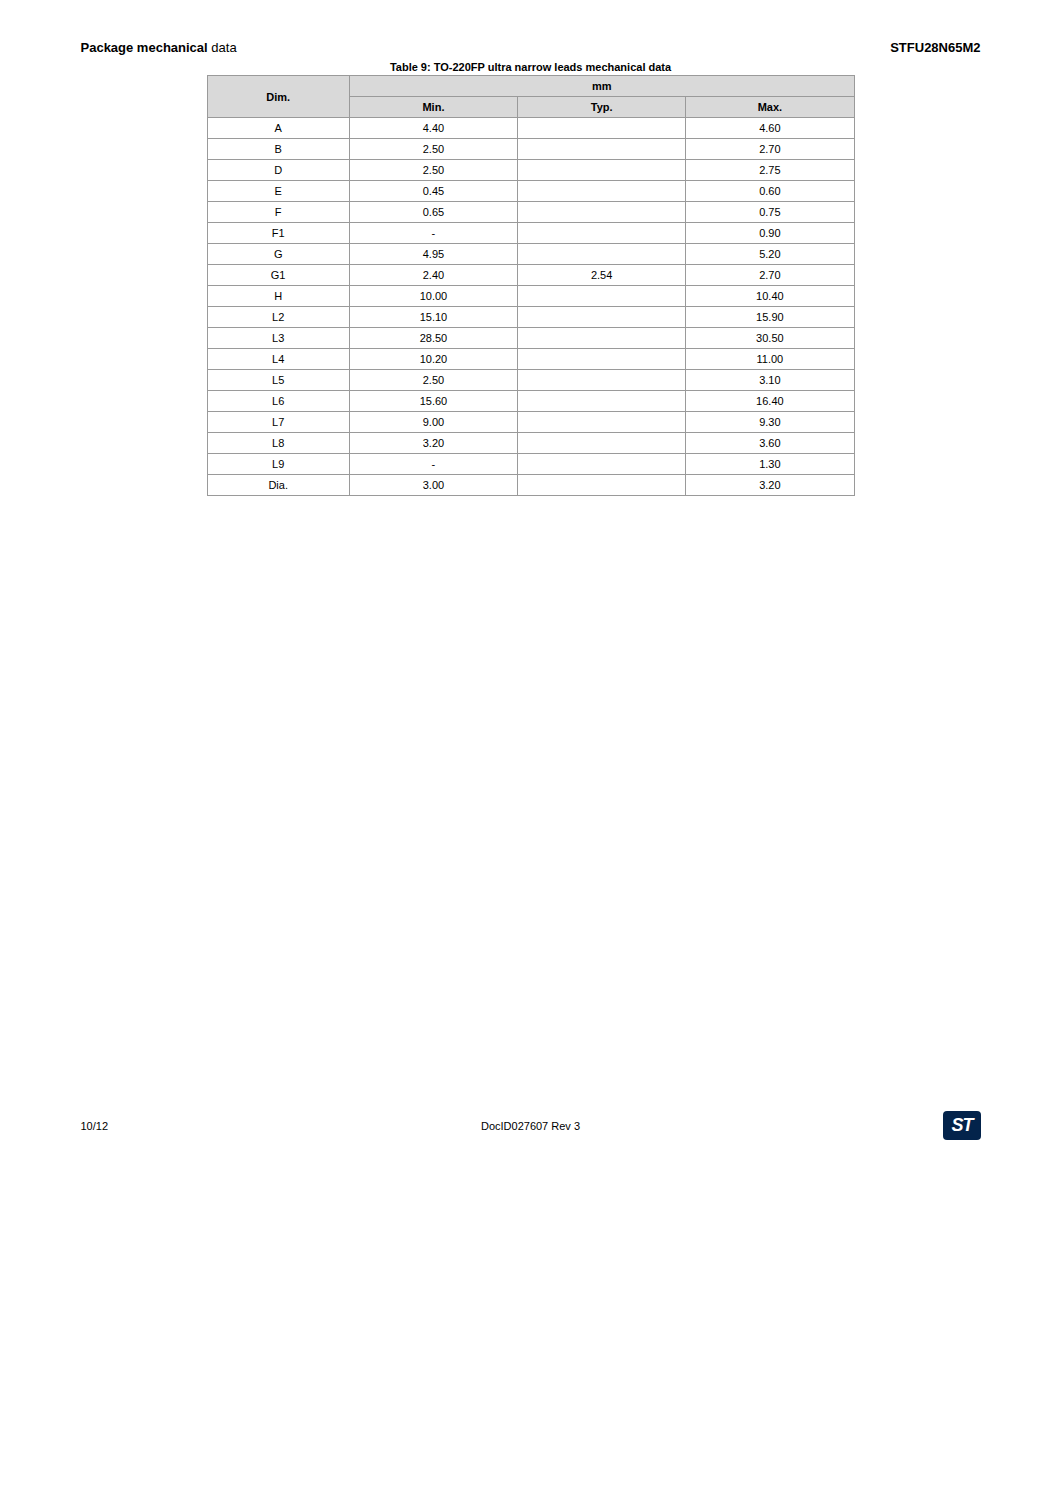Package mechanical data
STFU28N65M2
Table 9: TO-220FP ultra narrow leads mechanical data
| Dim. | mm |
| --- | --- |
| Min. | Typ. | Max. |
| A | 4.40 | | 4.60 |
| B | 2.50 | | 2.70 |
| D | 2.50 | | 2.75 |
| E | 0.45 | | 0.60 |
| F | 0.65 | | 0.75 |
| F1 | - | | 0.90 |
| G | 4.95 | | 5.20 |
| G1 | 2.40 | 2.54 | 2.70 |
| H | 10.00 | | 10.40 |
| L2 | 15.10 | | 15.90 |
| L3 | 28.50 | | 30.50 |
| L4 | 10.20 | | 11.00 |
| L5 | 2.50 | | 3.10 |
| L6 | 15.60 | | 16.40 |
| L7 | 9.00 | | 9.30 |
| L8 | 3.20 | | 3.60 |
| L9 | - | | 1.30 |
| Dia. | 3.00 | | 3.20 |
10/12
DocID027607 Rev 3
ST